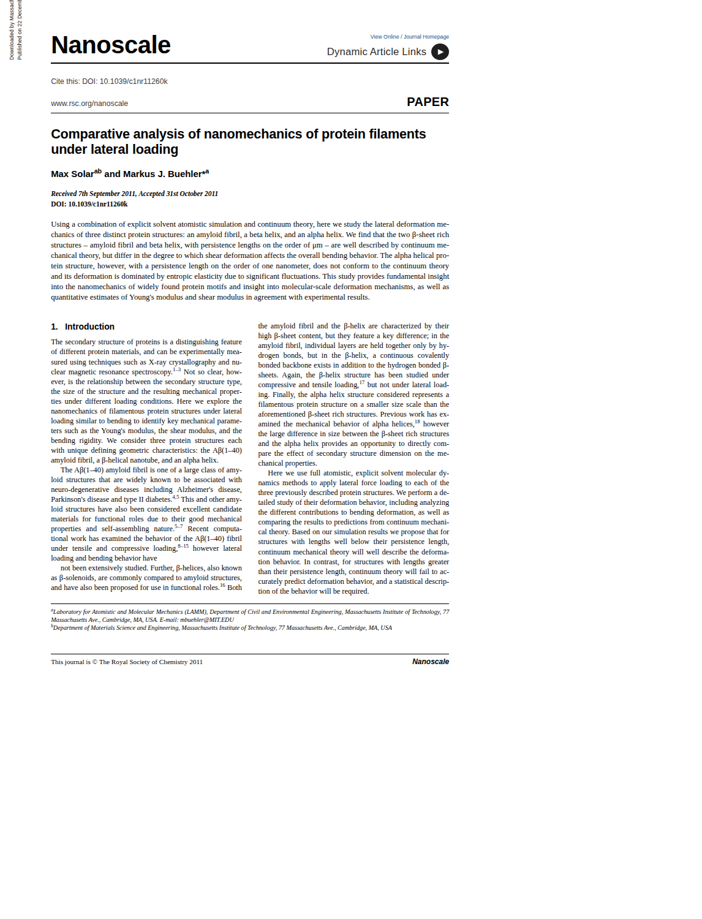Downloaded by Massachusetts Institute of Technology on 03 February 2012
Published on 22 December 2011 on http://pubs.rsc.org | doi:10.1039/C1NR11260K
Nanoscale
View Online / Journal Homepage
Dynamic Article Links ▶
Cite this: DOI: 10.1039/c1nr11260k
www.rsc.org/nanoscale PAPER
Comparative analysis of nanomechanics of protein filaments under lateral loading
Max Solarab and Markus J. Buehler*a
Received 7th September 2011, Accepted 31st October 2011
DOI: 10.1039/c1nr11260k
Using a combination of explicit solvent atomistic simulation and continuum theory, here we study the lateral deformation mechanics of three distinct protein structures: an amyloid fibril, a beta helix, and an alpha helix. We find that the two β-sheet rich structures – amyloid fibril and beta helix, with persistence lengths on the order of μm – are well described by continuum mechanical theory, but differ in the degree to which shear deformation affects the overall bending behavior. The alpha helical protein structure, however, with a persistence length on the order of one nanometer, does not conform to the continuum theory and its deformation is dominated by entropic elasticity due to significant fluctuations. This study provides fundamental insight into the nanomechanics of widely found protein motifs and insight into molecular-scale deformation mechanisms, as well as quantitative estimates of Young's modulus and shear modulus in agreement with experimental results.
1. Introduction
The secondary structure of proteins is a distinguishing feature of different protein materials, and can be experimentally measured using techniques such as X-ray crystallography and nuclear magnetic resonance spectroscopy.1–3 Not so clear, however, is the relationship between the secondary structure type, the size of the structure and the resulting mechanical properties under different loading conditions. Here we explore the nanomechanics of filamentous protein structures under lateral loading similar to bending to identify key mechanical parameters such as the Young's modulus, the shear modulus, and the bending rigidity. We consider three protein structures each with unique defining geometric characteristics: the Aβ(1–40) amyloid fibril, a β-helical nanotube, and an alpha helix.
The Aβ(1–40) amyloid fibril is one of a large class of amyloid structures that are widely known to be associated with neuro-degenerative diseases including Alzheimer's disease, Parkinson's disease and type II diabetes.4,5 This and other amyloid structures have also been considered excellent candidate materials for functional roles due to their good mechanical properties and self-assembling nature.5–7 Recent computational work has examined the behavior of the Aβ(1–40) fibril under tensile and compressive loading,8–15 however lateral loading and bending behavior have
not been extensively studied. Further, β-helices, also known as β-solenoids, are commonly compared to amyloid structures, and have also been proposed for use in functional roles.16 Both the amyloid fibril and the β-helix are characterized by their high β-sheet content, but they feature a key difference; in the amyloid fibril, individual layers are held together only by hydrogen bonds, but in the β-helix, a continuous covalently bonded backbone exists in addition to the hydrogen bonded β-sheets. Again, the β-helix structure has been studied under compressive and tensile loading,17 but not under lateral loading. Finally, the alpha helix structure considered represents a filamentous protein structure on a smaller size scale than the aforementioned β-sheet rich structures. Previous work has examined the mechanical behavior of alpha helices,18 however the large difference in size between the β-sheet rich structures and the alpha helix provides an opportunity to directly compare the effect of secondary structure dimension on the mechanical properties.
Here we use full atomistic, explicit solvent molecular dynamics methods to apply lateral force loading to each of the three previously described protein structures. We perform a detailed study of their deformation behavior, including analyzing the different contributions to bending deformation, as well as comparing the results to predictions from continuum mechanical theory. Based on our simulation results we propose that for structures with lengths well below their persistence length, continuum mechanical theory will well describe the deformation behavior. In contrast, for structures with lengths greater than their persistence length, continuum theory will fail to accurately predict deformation behavior, and a statistical description of the behavior will be required.
aLaboratory for Atomistic and Molecular Mechanics (LAMM), Department of Civil and Environmental Engineering, Massachusetts Institute of Technology, 77 Massachusetts Ave., Cambridge, MA, USA. E-mail: mbuehler@MIT.EDU
bDepartment of Materials Science and Engineering, Massachusetts Institute of Technology, 77 Massachusetts Ave., Cambridge, MA, USA
This journal is © The Royal Society of Chemistry 2011 Nanoscale